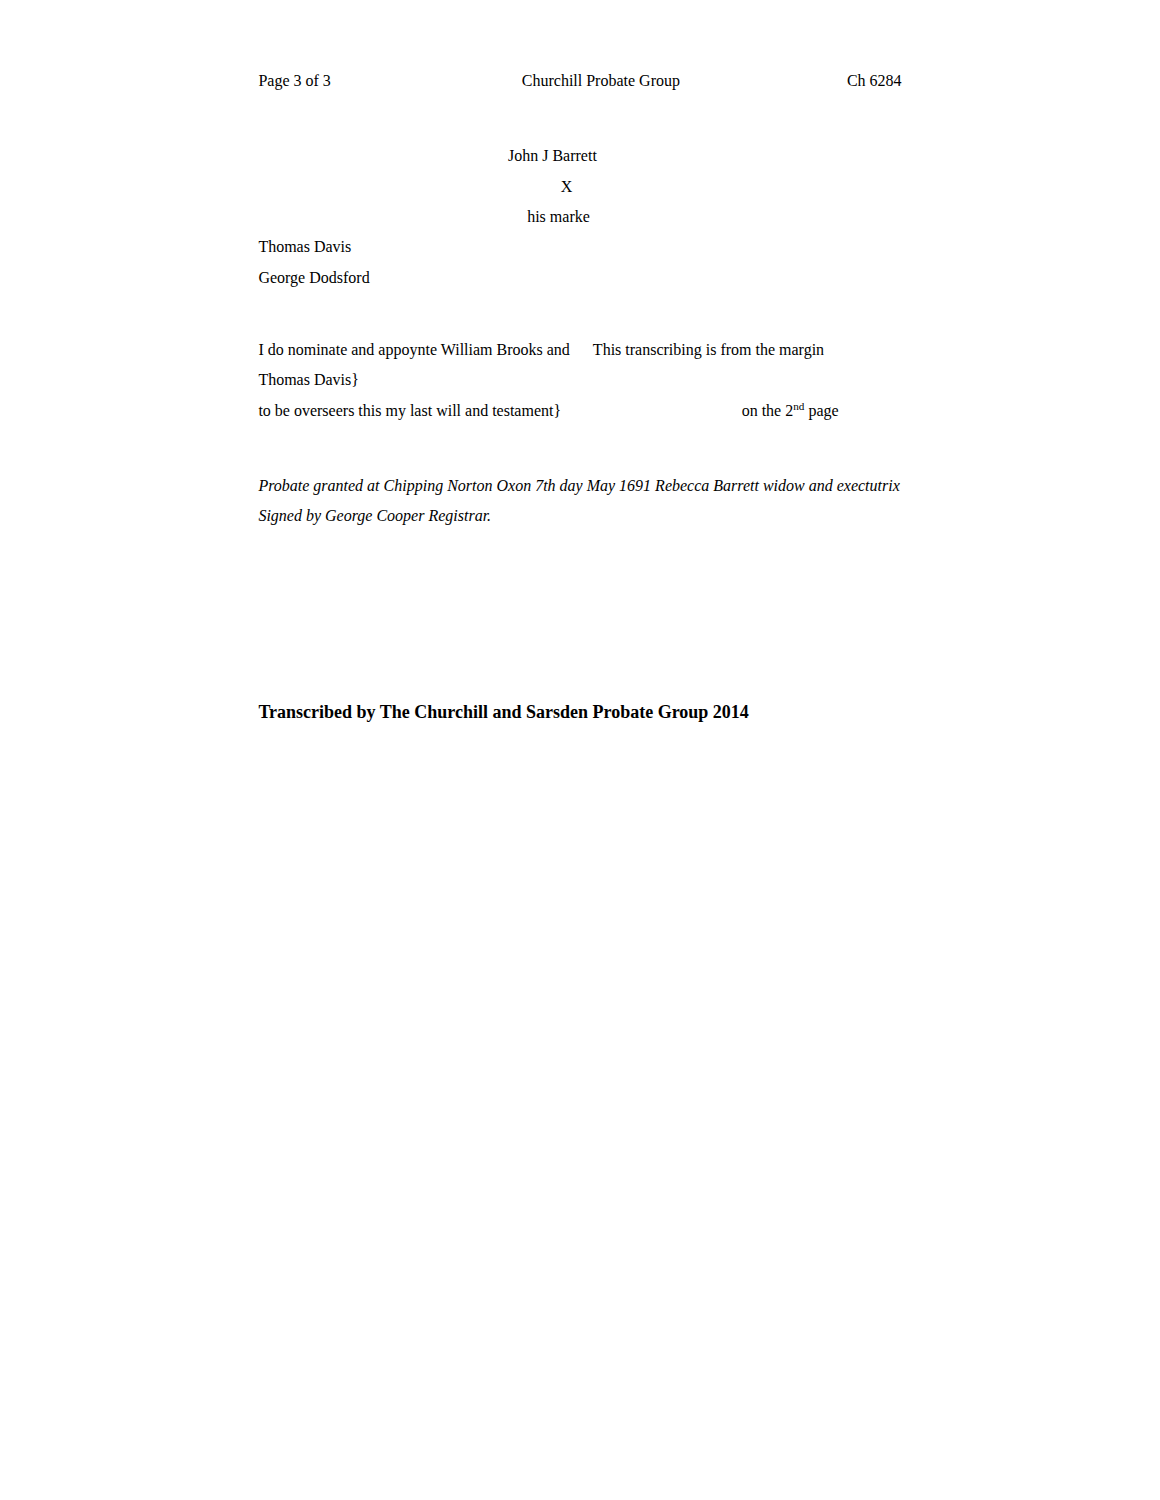Page 3 of 3 Churchill Probate Group Ch 6284
John J Barrett X his marke
Thomas Davis
George Dodsford
| I do nominate and appoynte William Brooks and Thomas Davis} | This transcribing is from the margin |
| to be overseers this my last will and testament} | on the 2 nd page |
Probate granted at Chipping Norton Oxon 7th day May 1691 Rebecca Barrett widow and exectutrix
Signed by George Cooper Registrar.
Transcribed by The Churchill and Sarsden Probate Group 2014